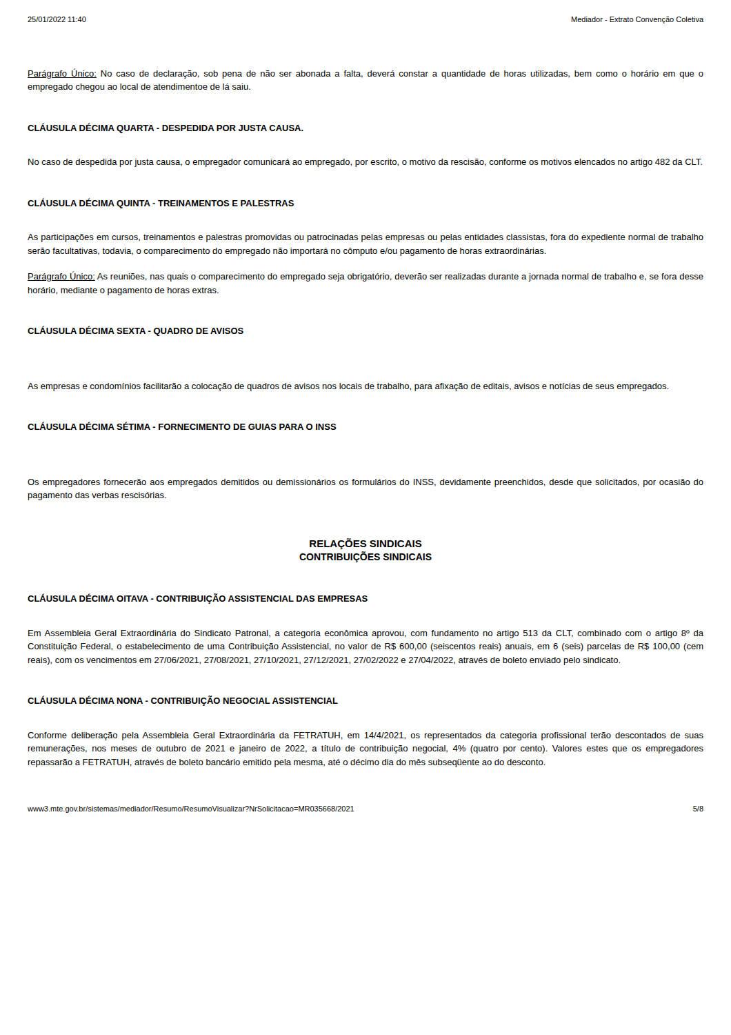25/01/2022 11:40
Mediador - Extrato Convenção Coletiva
Parágrafo Único: No caso de declaração, sob pena de não ser abonada a falta, deverá constar a quantidade de horas utilizadas, bem como o horário em que o empregado chegou ao local de atendimentoe de lá saiu.
CLÁUSULA DÉCIMA QUARTA - DESPEDIDA POR JUSTA CAUSA.
No caso de despedida por justa causa, o empregador comunicará ao empregado, por escrito, o motivo da rescisão, conforme os motivos elencados no artigo 482 da CLT.
CLÁUSULA DÉCIMA QUINTA - TREINAMENTOS E PALESTRAS
As participações em cursos, treinamentos e palestras promovidas ou patrocinadas pelas empresas ou pelas entidades classistas, fora do expediente normal de trabalho serão facultativas, todavia, o comparecimento do empregado não importará no cômputo e/ou pagamento de horas extraordinárias.
Parágrafo Único: As reuniões, nas quais o comparecimento do empregado seja obrigatório, deverão ser realizadas durante a jornada normal de trabalho e, se fora desse horário, mediante o pagamento de horas extras.
CLÁUSULA DÉCIMA SEXTA - QUADRO DE AVISOS
As empresas e condomínios facilitarão a colocação de quadros de avisos nos locais de trabalho, para afixação de editais, avisos e notícias de seus empregados.
CLÁUSULA DÉCIMA SÉTIMA - FORNECIMENTO DE GUIAS PARA O INSS
Os empregadores fornecerão aos empregados demitidos ou demissionários os formulários do INSS, devidamente preenchidos, desde que solicitados, por ocasião do pagamento das verbas rescisórias.
RELAÇÕES SINDICAIS
CONTRIBUIÇÕES SINDICAIS
CLÁUSULA DÉCIMA OITAVA - CONTRIBUIÇÃO ASSISTENCIAL DAS EMPRESAS
Em Assembleia Geral Extraordinária do Sindicato Patronal, a categoria econômica aprovou, com fundamento no artigo 513 da CLT, combinado com o artigo 8º da Constituição Federal, o estabelecimento de uma Contribuição Assistencial, no valor de R$ 600,00 (seiscentos reais) anuais, em 6 (seis) parcelas de R$ 100,00 (cem reais), com os vencimentos em 27/06/2021, 27/08/2021, 27/10/2021, 27/12/2021, 27/02/2022 e 27/04/2022, através de boleto enviado pelo sindicato.
CLÁUSULA DÉCIMA NONA - CONTRIBUIÇÃO NEGOCIAL ASSISTENCIAL
Conforme deliberação pela Assembleia Geral Extraordinária da FETRATUH, em 14/4/2021, os representados da categoria profissional terão descontados de suas remunerações, nos meses de outubro de 2021 e janeiro de 2022, a título de contribuição negocial, 4% (quatro por cento). Valores estes que os empregadores repassarão a FETRATUH, através de boleto bancário emitido pela mesma, até o décimo dia do mês subseqüente ao do desconto.
www3.mte.gov.br/sistemas/mediador/Resumo/ResumoVisualizar?NrSolicitacao=MR035668/2021
5/8